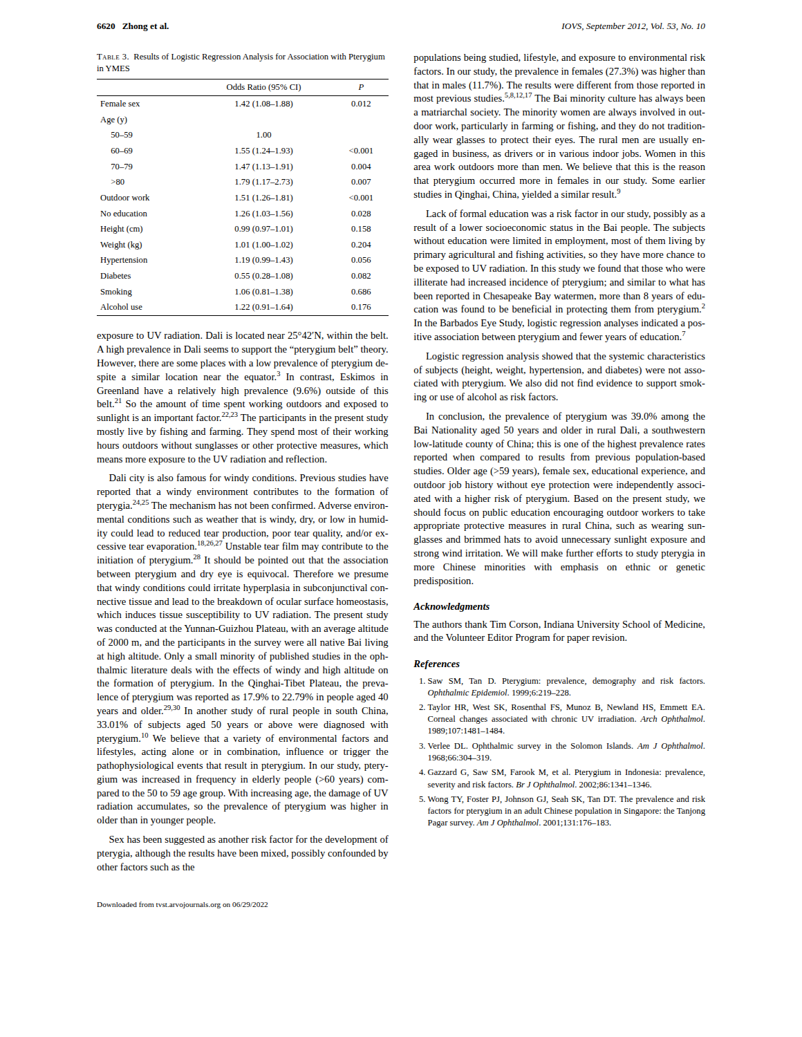6620 Zhong et al.
IOVS, September 2012, Vol. 53, No. 10
Table 3. Results of Logistic Regression Analysis for Association with Pterygium in YMES
| | Odds Ratio (95% CI) | P |
| --- | --- | --- |
| Female sex | 1.42 (1.08–1.88) | 0.012 |
| Age (y) | | |
| 50–59 | 1.00 | |
| 60–69 | 1.55 (1.24–1.93) | <0.001 |
| 70–79 | 1.47 (1.13–1.91) | 0.004 |
| >80 | 1.79 (1.17–2.73) | 0.007 |
| Outdoor work | 1.51 (1.26–1.81) | <0.001 |
| No education | 1.26 (1.03–1.56) | 0.028 |
| Height (cm) | 0.99 (0.97–1.01) | 0.158 |
| Weight (kg) | 1.01 (1.00–1.02) | 0.204 |
| Hypertension | 1.19 (0.99–1.43) | 0.056 |
| Diabetes | 0.55 (0.28–1.08) | 0.082 |
| Smoking | 1.06 (0.81–1.38) | 0.686 |
| Alcohol use | 1.22 (0.91–1.64) | 0.176 |
exposure to UV radiation. Dali is located near 25°42′N, within the belt. A high prevalence in Dali seems to support the “pterygium belt” theory. However, there are some places with a low prevalence of pterygium despite a similar location near the equator.3 In contrast, Eskimos in Greenland have a relatively high prevalence (9.6%) outside of this belt.21 So the amount of time spent working outdoors and exposed to sunlight is an important factor.22,23 The participants in the present study mostly live by fishing and farming. They spend most of their working hours outdoors without sunglasses or other protective measures, which means more exposure to the UV radiation and reflection.
Dali city is also famous for windy conditions. Previous studies have reported that a windy environment contributes to the formation of pterygia.24,25 The mechanism has not been confirmed. Adverse environmental conditions such as weather that is windy, dry, or low in humidity could lead to reduced tear production, poor tear quality, and/or excessive tear evaporation.18,26,27 Unstable tear film may contribute to the initiation of pterygium.28 It should be pointed out that the association between pterygium and dry eye is equivocal. Therefore we presume that windy conditions could irritate hyperplasia in subconjunctival connective tissue and lead to the breakdown of ocular surface homeostasis, which induces tissue susceptibility to UV radiation. The present study was conducted at the Yunnan-Guizhou Plateau, with an average altitude of 2000 m, and the participants in the survey were all native Bai living at high altitude. Only a small minority of published studies in the ophthalmic literature deals with the effects of windy and high altitude on the formation of pterygium. In the Qinghai-Tibet Plateau, the prevalence of pterygium was reported as 17.9% to 22.79% in people aged 40 years and older.29,30 In another study of rural people in south China, 33.01% of subjects aged 50 years or above were diagnosed with pterygium.10 We believe that a variety of environmental factors and lifestyles, acting alone or in combination, influence or trigger the pathophysiological events that result in pterygium. In our study, pterygium was increased in frequency in elderly people (>60 years) compared to the 50 to 59 age group. With increasing age, the damage of UV radiation accumulates, so the prevalence of pterygium was higher in older than in younger people.
Sex has been suggested as another risk factor for the development of pterygia, although the results have been mixed, possibly confounded by other factors such as the
populations being studied, lifestyle, and exposure to environmental risk factors. In our study, the prevalence in females (27.3%) was higher than that in males (11.7%). The results were different from those reported in most previous studies.5,8,12,17 The Bai minority culture has always been a matriarchal society. The minority women are always involved in outdoor work, particularly in farming or fishing, and they do not traditionally wear glasses to protect their eyes. The rural men are usually engaged in business, as drivers or in various indoor jobs. Women in this area work outdoors more than men. We believe that this is the reason that pterygium occurred more in females in our study. Some earlier studies in Qinghai, China, yielded a similar result.9
Lack of formal education was a risk factor in our study, possibly as a result of a lower socioeconomic status in the Bai people. The subjects without education were limited in employment, most of them living by primary agricultural and fishing activities, so they have more chance to be exposed to UV radiation. In this study we found that those who were illiterate had increased incidence of pterygium; and similar to what has been reported in Chesapeake Bay watermen, more than 8 years of education was found to be beneficial in protecting them from pterygium.2 In the Barbados Eye Study, logistic regression analyses indicated a positive association between pterygium and fewer years of education.7
Logistic regression analysis showed that the systemic characteristics of subjects (height, weight, hypertension, and diabetes) were not associated with pterygium. We also did not find evidence to support smoking or use of alcohol as risk factors.
In conclusion, the prevalence of pterygium was 39.0% among the Bai Nationality aged 50 years and older in rural Dali, a southwestern low-latitude county of China; this is one of the highest prevalence rates reported when compared to results from previous population-based studies. Older age (>59 years), female sex, educational experience, and outdoor job history without eye protection were independently associated with a higher risk of pterygium. Based on the present study, we should focus on public education encouraging outdoor workers to take appropriate protective measures in rural China, such as wearing sunglasses and brimmed hats to avoid unnecessary sunlight exposure and strong wind irritation. We will make further efforts to study pterygia in more Chinese minorities with emphasis on ethnic or genetic predisposition.
Acknowledgments
The authors thank Tim Corson, Indiana University School of Medicine, and the Volunteer Editor Program for paper revision.
References
Saw SM, Tan D. Pterygium: prevalence, demography and risk factors. Ophthalmic Epidemiol. 1999;6:219–228.
Taylor HR, West SK, Rosenthal FS, Munoz B, Newland HS, Emmett EA. Corneal changes associated with chronic UV irradiation. Arch Ophthalmol. 1989;107:1481–1484.
Verlee DL. Ophthalmic survey in the Solomon Islands. Am J Ophthalmol. 1968;66:304–319.
Gazzard G, Saw SM, Farook M, et al. Pterygium in Indonesia: prevalence, severity and risk factors. Br J Ophthalmol. 2002;86:1341–1346.
Wong TY, Foster PJ, Johnson GJ, Seah SK, Tan DT. The prevalence and risk factors for pterygium in an adult Chinese population in Singapore: the Tanjong Pagar survey. Am J Ophthalmol. 2001;131:176–183.
Downloaded from tvst.arvojournals.org on 06/29/2022